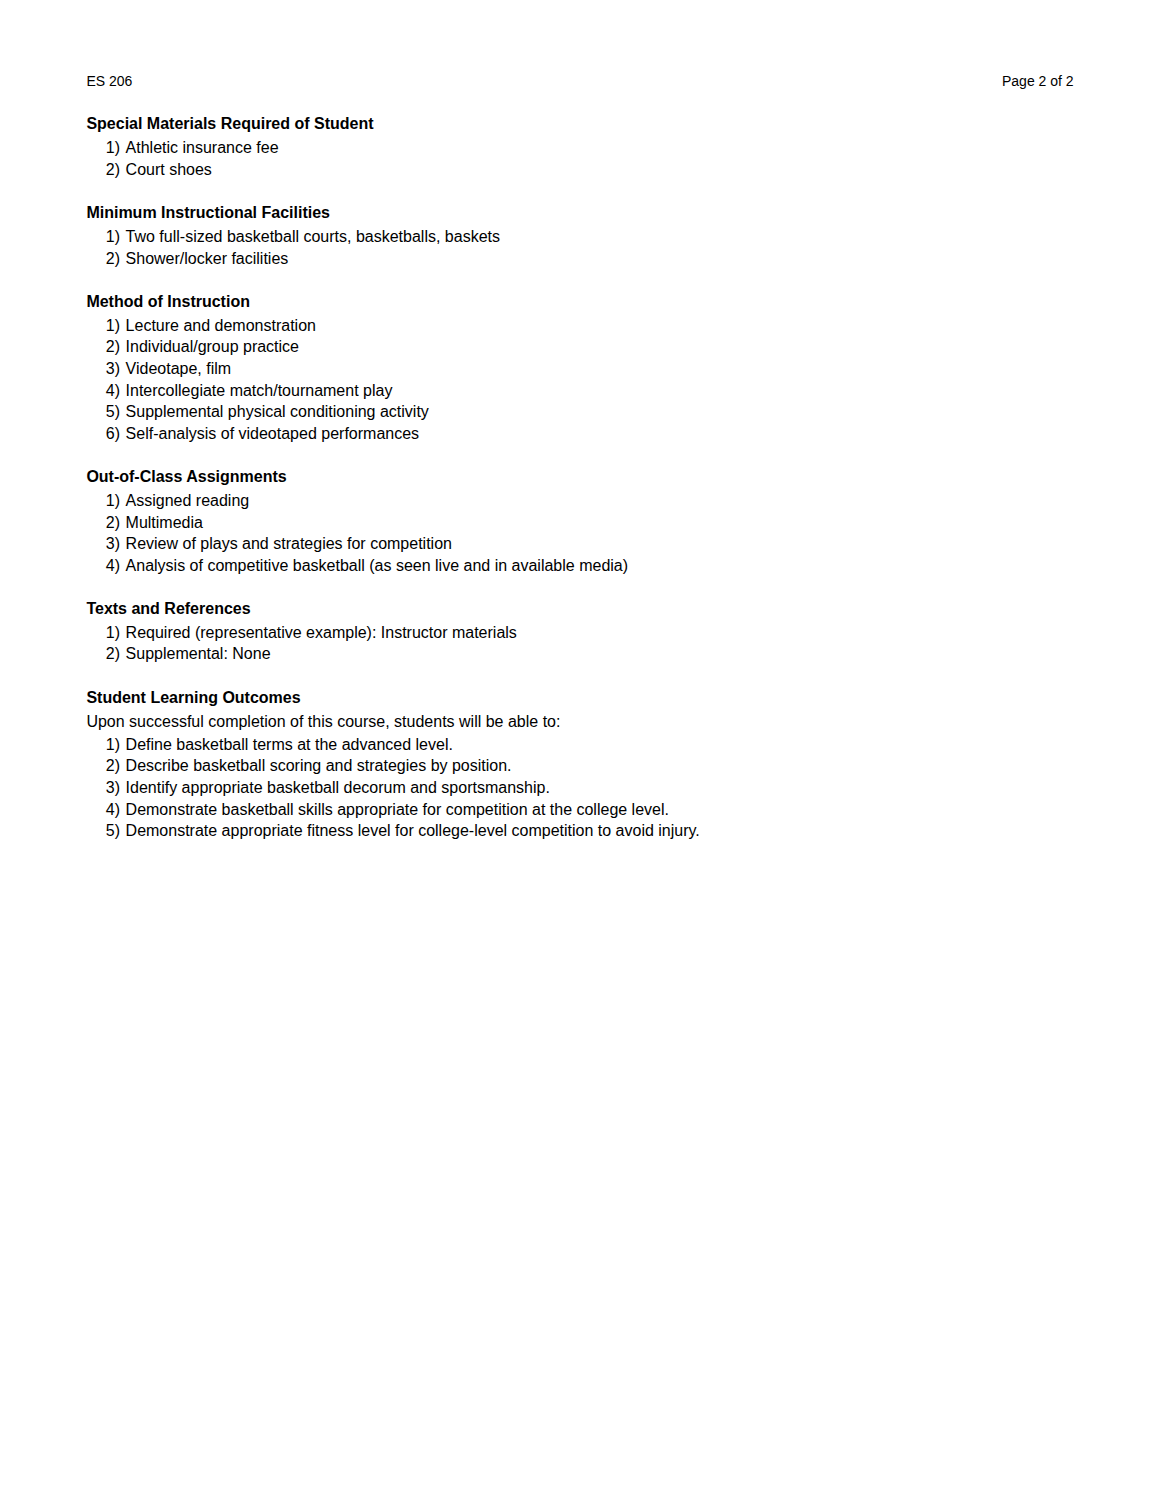ES 206 Page 2 of 2
Special Materials Required of Student
Athletic insurance fee
Court shoes
Minimum Instructional Facilities
Two full-sized basketball courts, basketballs, baskets
Shower/locker facilities
Method of Instruction
Lecture and demonstration
Individual/group practice
Videotape, film
Intercollegiate match/tournament play
Supplemental physical conditioning activity
Self-analysis of videotaped performances
Out-of-Class Assignments
Assigned reading
Multimedia
Review of plays and strategies for competition
Analysis of competitive basketball (as seen live and in available media)
Texts and References
Required (representative example): Instructor materials
Supplemental: None
Student Learning Outcomes
Upon successful completion of this course, students will be able to:
Define basketball terms at the advanced level.
Describe basketball scoring and strategies by position.
Identify appropriate basketball decorum and sportsmanship.
Demonstrate basketball skills appropriate for competition at the college level.
Demonstrate appropriate fitness level for college-level competition to avoid injury.